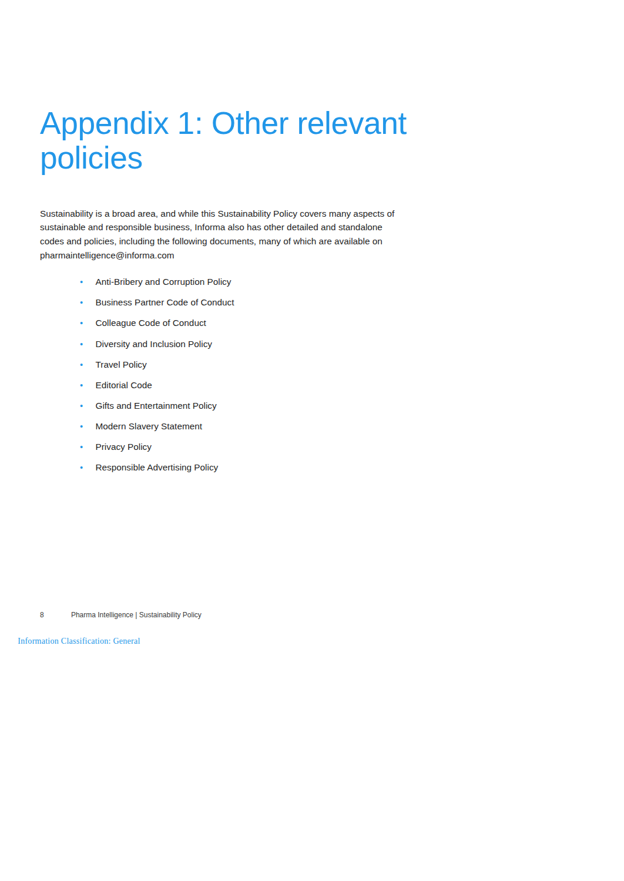Appendix 1: Other relevant policies
Sustainability is a broad area, and while this Sustainability Policy covers many aspects of sustainable and responsible business, Informa also has other detailed and standalone codes and policies, including the following documents, many of which are available on pharmaintelligence@informa.com
Anti-Bribery and Corruption Policy
Business Partner Code of Conduct
Colleague Code of Conduct
Diversity and Inclusion Policy
Travel Policy
Editorial Code
Gifts and Entertainment Policy
Modern Slavery Statement
Privacy Policy
Responsible Advertising Policy
8 Pharma Intelligence | Sustainability Policy
Information Classification: General